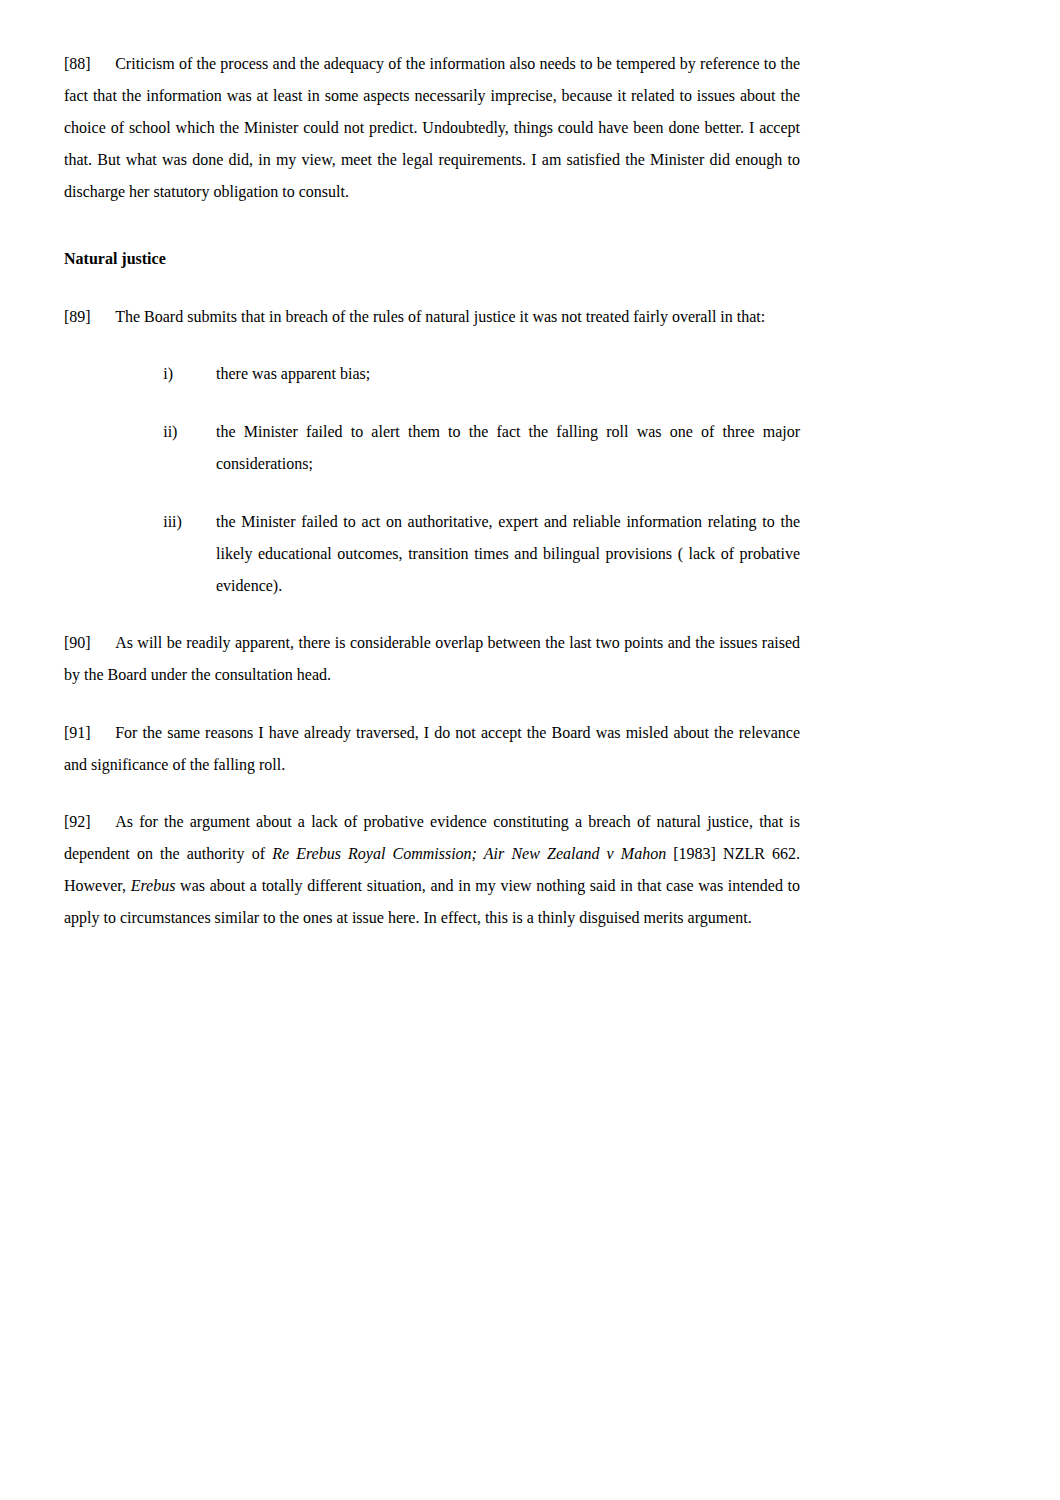[88] Criticism of the process and the adequacy of the information also needs to be tempered by reference to the fact that the information was at least in some aspects necessarily imprecise, because it related to issues about the choice of school which the Minister could not predict. Undoubtedly, things could have been done better. I accept that. But what was done did, in my view, meet the legal requirements. I am satisfied the Minister did enough to discharge her statutory obligation to consult.
Natural justice
[89] The Board submits that in breach of the rules of natural justice it was not treated fairly overall in that:
i) there was apparent bias;
ii) the Minister failed to alert them to the fact the falling roll was one of three major considerations;
iii) the Minister failed to act on authoritative, expert and reliable information relating to the likely educational outcomes, transition times and bilingual provisions ( lack of probative evidence).
[90] As will be readily apparent, there is considerable overlap between the last two points and the issues raised by the Board under the consultation head.
[91] For the same reasons I have already traversed, I do not accept the Board was misled about the relevance and significance of the falling roll.
[92] As for the argument about a lack of probative evidence constituting a breach of natural justice, that is dependent on the authority of Re Erebus Royal Commission; Air New Zealand v Mahon [1983] NZLR 662. However, Erebus was about a totally different situation, and in my view nothing said in that case was intended to apply to circumstances similar to the ones at issue here. In effect, this is a thinly disguised merits argument.